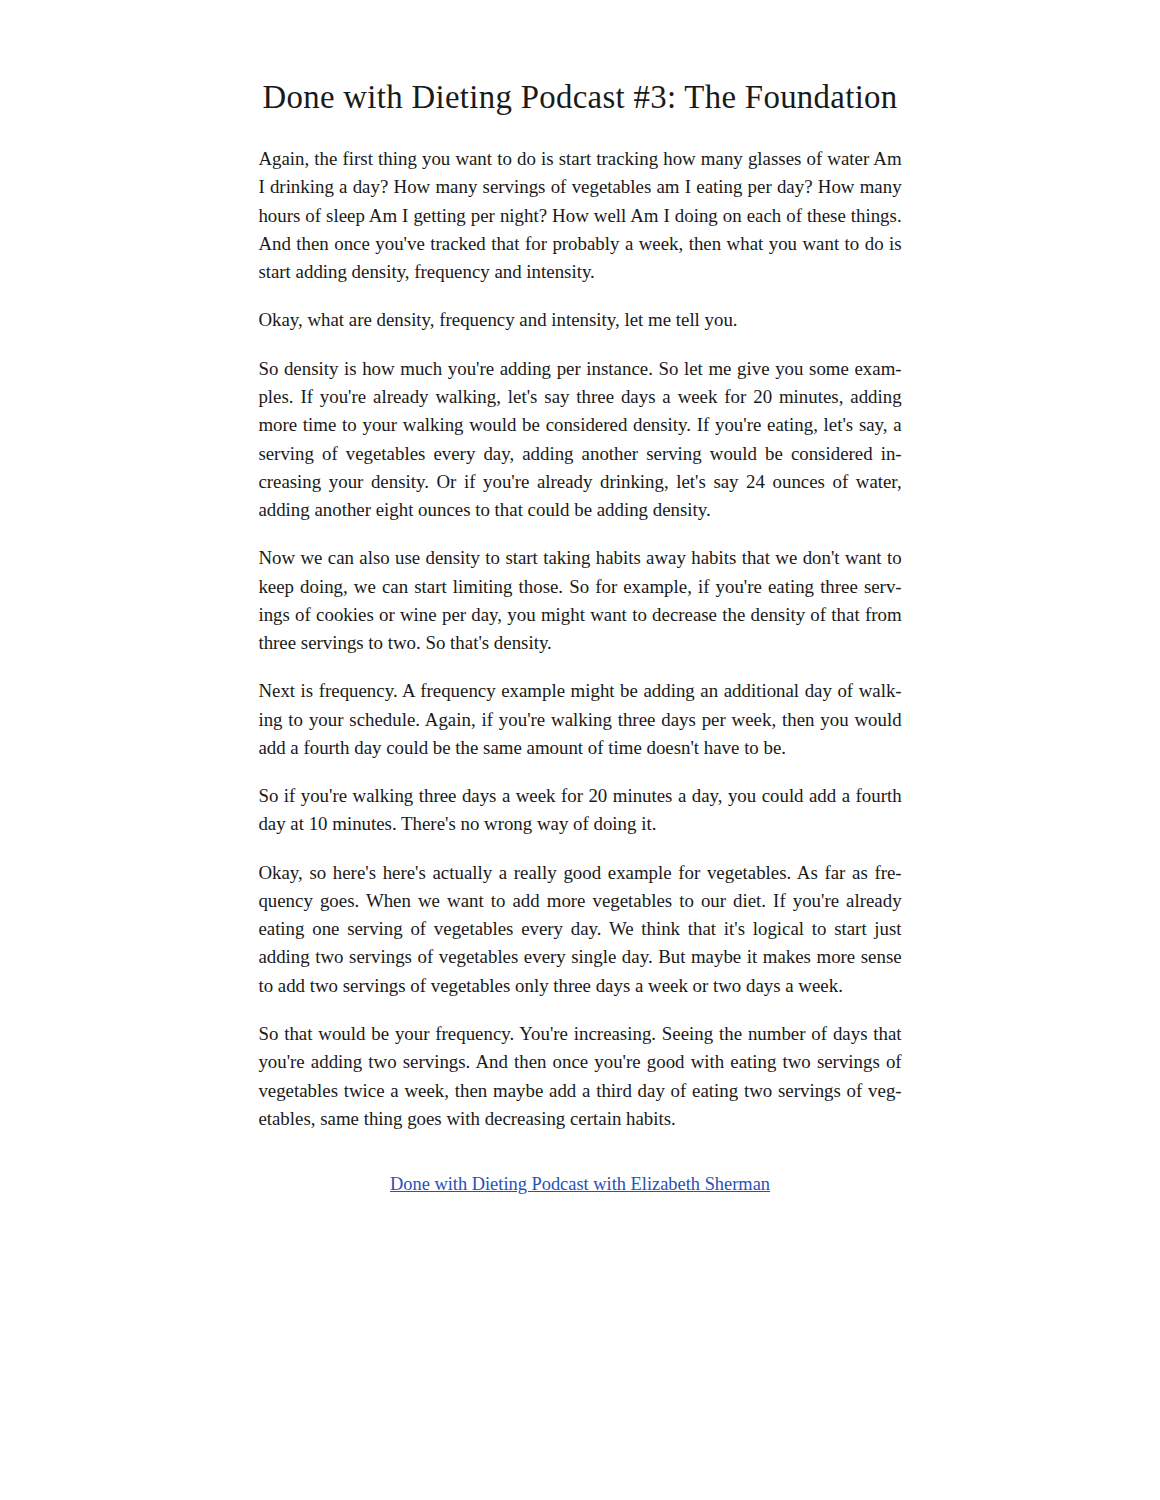Done with Dieting Podcast #3: The Foundation
Again, the first thing you want to do is start tracking how many glasses of water Am I drinking a day? How many servings of vegetables am I eating per day? How many hours of sleep Am I getting per night? How well Am I doing on each of these things. And then once you've tracked that for probably a week, then what you want to do is start adding density, frequency and intensity.
Okay, what are density, frequency and intensity, let me tell you.
So density is how much you're adding per instance. So let me give you some examples. If you're already walking, let's say three days a week for 20 minutes, adding more time to your walking would be considered density. If you're eating, let's say, a serving of vegetables every day, adding another serving would be considered increasing your density. Or if you're already drinking, let's say 24 ounces of water, adding another eight ounces to that could be adding density.
Now we can also use density to start taking habits away habits that we don't want to keep doing, we can start limiting those. So for example, if you're eating three servings of cookies or wine per day, you might want to decrease the density of that from three servings to two. So that's density.
Next is frequency. A frequency example might be adding an additional day of walking to your schedule. Again, if you're walking three days per week, then you would add a fourth day could be the same amount of time doesn't have to be.
So if you're walking three days a week for 20 minutes a day, you could add a fourth day at 10 minutes. There's no wrong way of doing it.
Okay, so here's here's actually a really good example for vegetables. As far as frequency goes. When we want to add more vegetables to our diet. If you're already eating one serving of vegetables every day. We think that it's logical to start just adding two servings of vegetables every single day. But maybe it makes more sense to add two servings of vegetables only three days a week or two days a week.
So that would be your frequency. You're increasing. Seeing the number of days that you're adding two servings. And then once you're good with eating two servings of vegetables twice a week, then maybe add a third day of eating two servings of vegetables, same thing goes with decreasing certain habits.
Done with Dieting Podcast with Elizabeth Sherman